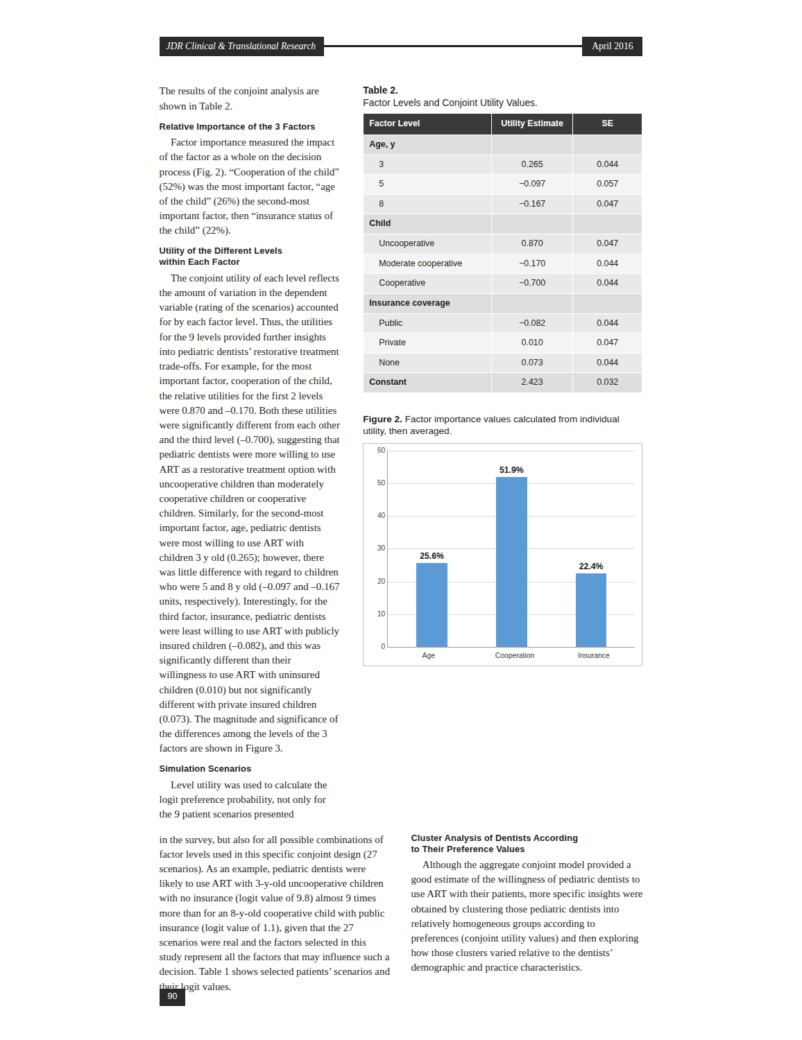JDR Clinical & Translational Research
April 2016
The results of the conjoint analysis are shown in Table 2.
Relative Importance of the 3 Factors
Factor importance measured the impact of the factor as a whole on the decision process (Fig. 2). “Cooperation of the child” (52%) was the most important factor, “age of the child” (26%) the second-most important factor, then “insurance status of the child” (22%).
Utility of the Different Levels
within Each Factor
The conjoint utility of each level reflects the amount of variation in the dependent variable (rating of the scenarios) accounted for by each factor level. Thus, the utilities for the 9 levels provided further insights into pediatric dentists’ restorative treatment trade-offs. For example, for the most important factor, cooperation of the child, the relative utilities for the first 2 levels were 0.870 and –0.170. Both these utilities were significantly different from each other and the third level (–0.700), suggesting that pediatric dentists were more willing to use ART as a restorative treatment option with uncooperative children than moderately cooperative children or cooperative children. Similarly, for the second-most important factor, age, pediatric dentists were most willing to use ART with children 3 y old (0.265); however, there was little difference with regard to children who were 5 and 8 y old (–0.097 and –0.167 units, respectively). Interestingly, for the third factor, insurance, pediatric dentists were least willing to use ART with publicly insured children (–0.082), and this was significantly different than their willingness to use ART with uninsured children (0.010) but not significantly different with private insured children (0.073). The magnitude and significance of the differences among the levels of the 3 factors are shown in Figure 3.
Simulation Scenarios
Level utility was used to calculate the logit preference probability, not only for the 9 patient scenarios presented
Table 2. Factor Levels and Conjoint Utility Values.
| Factor Level | Utility Estimate | SE |
| --- | --- | --- |
| Age, y | | |
| 3 | 0.265 | 0.044 |
| 5 | −0.097 | 0.057 |
| 8 | −0.167 | 0.047 |
| Child | | |
| Uncooperative | 0.870 | 0.047 |
| Moderate cooperative | −0.170 | 0.044 |
| Cooperative | −0.700 | 0.044 |
| Insurance coverage | | |
| Public | −0.082 | 0.044 |
| Private | 0.010 | 0.047 |
| None | 0.073 | 0.044 |
| Constant | 2.423 | 0.032 |
Figure 2. Factor importance values calculated from individual utility, then averaged.
60
50
40
30
20
10
0
25.6%
51.9%
22.4%
Age Cooperation Insurance
in the survey, but also for all possible combinations of factor levels used in this specific conjoint design (27 scenarios). As an example, pediatric dentists were likely to use ART with 3-y-old uncooperative children with no insurance (logit value of 9.8) almost 9 times more than for an 8-y-old cooperative child with public insurance (logit value of 1.1), given that the 27 scenarios were real and the factors selected in this study represent all the factors that may influence such a decision. Table 1 shows selected patients’ scenarios and their logit values.
Cluster Analysis of Dentists According
to Their Preference Values
Although the aggregate conjoint model provided a good estimate of the willingness of pediatric dentists to use ART with their patients, more specific insights were obtained by clustering those pediatric dentists into relatively homogeneous groups according to preferences (conjoint utility values) and then exploring how those clusters varied relative to the dentists’ demographic and practice characteristics.
90